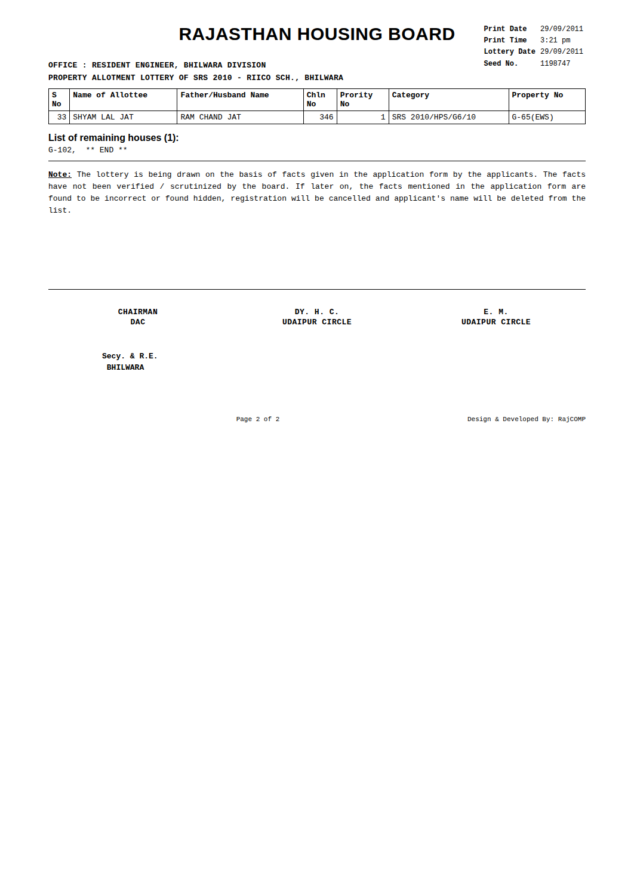| Print Date | 29/09/2011 |
| Print Time | 3:21 pm |
| Lottery Date | 29/09/2011 |
| Seed No. | 1198747 |
RAJASTHAN HOUSING BOARD
OFFICE : RESIDENT ENGINEER, BHILWARA DIVISION
PROPERTY ALLOTMENT LOTTERY OF SRS 2010 - RIICO SCH., BHILWARA
| S No | Name of Allottee | Father/Husband Name | Chln No | Prority No | Category | Property No |
| --- | --- | --- | --- | --- | --- | --- |
| 33 | SHYAM LAL JAT | RAM CHAND JAT | 346 | 1 | SRS 2010/HPS/G6/10 | G-65(EWS) |
List of remaining houses (1):
G-102, ** END **
Note: The lottery is being drawn on the basis of facts given in the application form by the applicants. The facts have not been verified / scrutinized by the board. If later on, the facts mentioned in the application form are found to be incorrect or found hidden, registration will be cancelled and applicant's name will be deleted from the list.
CHAIRMAN DAC
DY. H. C. UDAIPUR CIRCLE
E. M. UDAIPUR CIRCLE
Secy. & R.E.
BHILWARA
Page 2 of 2
Design & Developed By: RajCOMP